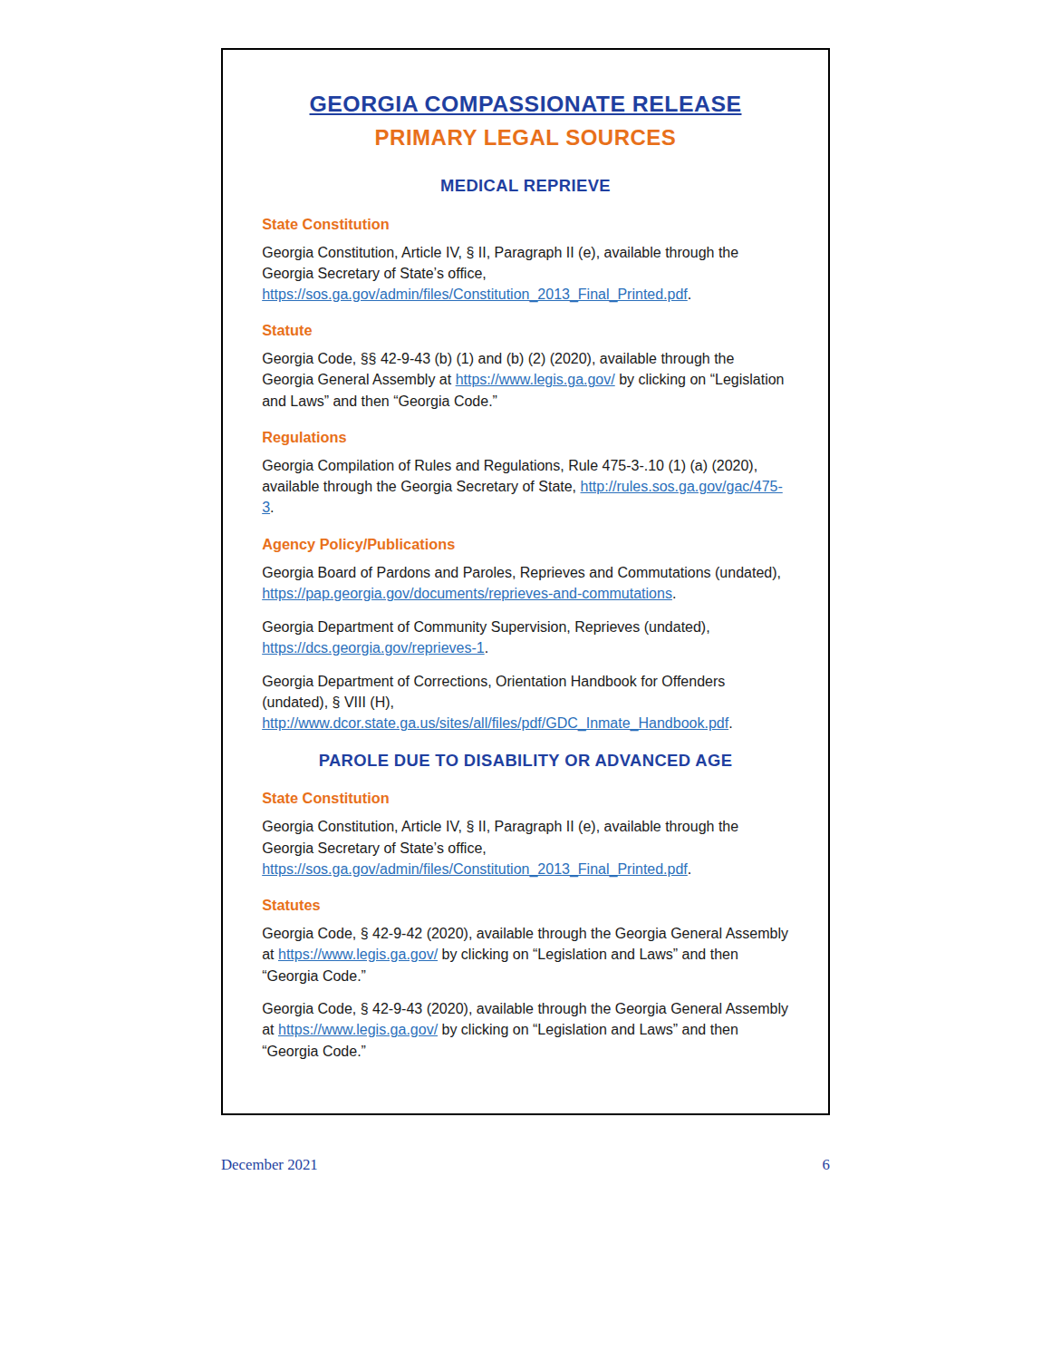GEORGIA COMPASSIONATE RELEASE
PRIMARY LEGAL SOURCES
MEDICAL REPRIEVE
State Constitution
Georgia Constitution, Article IV, § II, Paragraph II (e), available through the Georgia Secretary of State’s office, https://sos.ga.gov/admin/files/Constitution_2013_Final_Printed.pdf.
Statute
Georgia Code, §§ 42-9-43 (b) (1) and (b) (2) (2020), available through the Georgia General Assembly at https://www.legis.ga.gov/ by clicking on “Legislation and Laws” and then “Georgia Code.”
Regulations
Georgia Compilation of Rules and Regulations, Rule 475-3-.10 (1) (a) (2020), available through the Georgia Secretary of State, http://rules.sos.ga.gov/gac/475-3.
Agency Policy/Publications
Georgia Board of Pardons and Paroles, Reprieves and Commutations (undated), https://pap.georgia.gov/documents/reprieves-and-commutations.
Georgia Department of Community Supervision, Reprieves (undated), https://dcs.georgia.gov/reprieves-1.
Georgia Department of Corrections, Orientation Handbook for Offenders (undated), § VIII (H), http://www.dcor.state.ga.us/sites/all/files/pdf/GDC_Inmate_Handbook.pdf.
PAROLE DUE TO DISABILITY OR ADVANCED AGE
State Constitution
Georgia Constitution, Article IV, § II, Paragraph II (e), available through the Georgia Secretary of State’s office, https://sos.ga.gov/admin/files/Constitution_2013_Final_Printed.pdf.
Statutes
Georgia Code, § 42-9-42 (2020), available through the Georgia General Assembly at https://www.legis.ga.gov/ by clicking on “Legislation and Laws” and then “Georgia Code.”
Georgia Code, § 42-9-43 (2020), available through the Georgia General Assembly at https://www.legis.ga.gov/ by clicking on “Legislation and Laws” and then “Georgia Code.”
December 2021 6